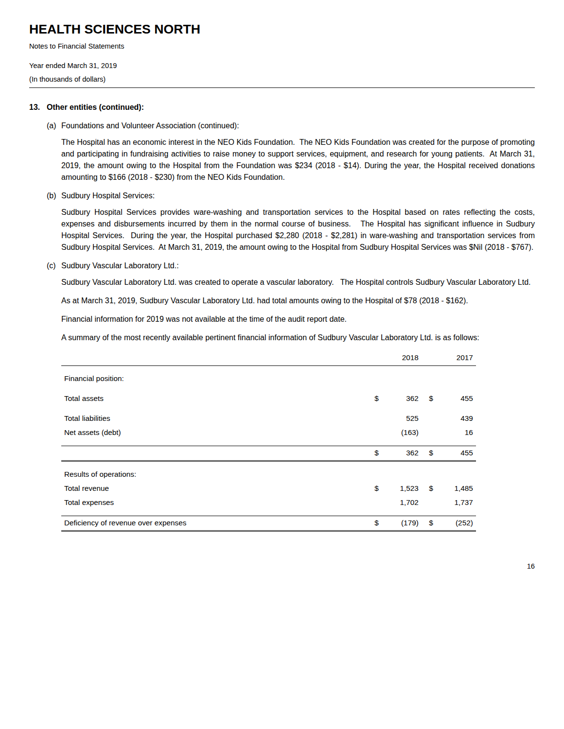HEALTH SCIENCES NORTH
Notes to Financial Statements
Year ended March 31, 2019
(In thousands of dollars)
13. Other entities (continued):
(a) Foundations and Volunteer Association (continued):
The Hospital has an economic interest in the NEO Kids Foundation. The NEO Kids Foundation was created for the purpose of promoting and participating in fundraising activities to raise money to support services, equipment, and research for young patients. At March 31, 2019, the amount owing to the Hospital from the Foundation was $234 (2018 - $14). During the year, the Hospital received donations amounting to $166 (2018 - $230) from the NEO Kids Foundation.
(b) Sudbury Hospital Services:
Sudbury Hospital Services provides ware-washing and transportation services to the Hospital based on rates reflecting the costs, expenses and disbursements incurred by them in the normal course of business. The Hospital has significant influence in Sudbury Hospital Services. During the year, the Hospital purchased $2,280 (2018 - $2,281) in ware-washing and transportation services from Sudbury Hospital Services. At March 31, 2019, the amount owing to the Hospital from Sudbury Hospital Services was $Nil (2018 - $767).
(c) Sudbury Vascular Laboratory Ltd.:
Sudbury Vascular Laboratory Ltd. was created to operate a vascular laboratory. The Hospital controls Sudbury Vascular Laboratory Ltd.
As at March 31, 2019, Sudbury Vascular Laboratory Ltd. had total amounts owing to the Hospital of $78 (2018 - $162).
Financial information for 2019 was not available at the time of the audit report date.
A summary of the most recently available pertinent financial information of Sudbury Vascular Laboratory Ltd. is as follows:
| | 2018 | 2017 |
| --- | --- | --- |
| Financial position: | | | | |
| Total assets | $ | 362 | $ | 455 |
| Total liabilities | | 525 | | 439 |
| Net assets (debt) | | (163) | | 16 |
| | $ | 362 | $ | 455 |
| Results of operations: | | | | |
| Total revenue | $ | 1,523 | $ | 1,485 |
| Total expenses | | 1,702 | | 1,737 |
| Deficiency of revenue over expenses | $ | (179) | $ | (252) |
16